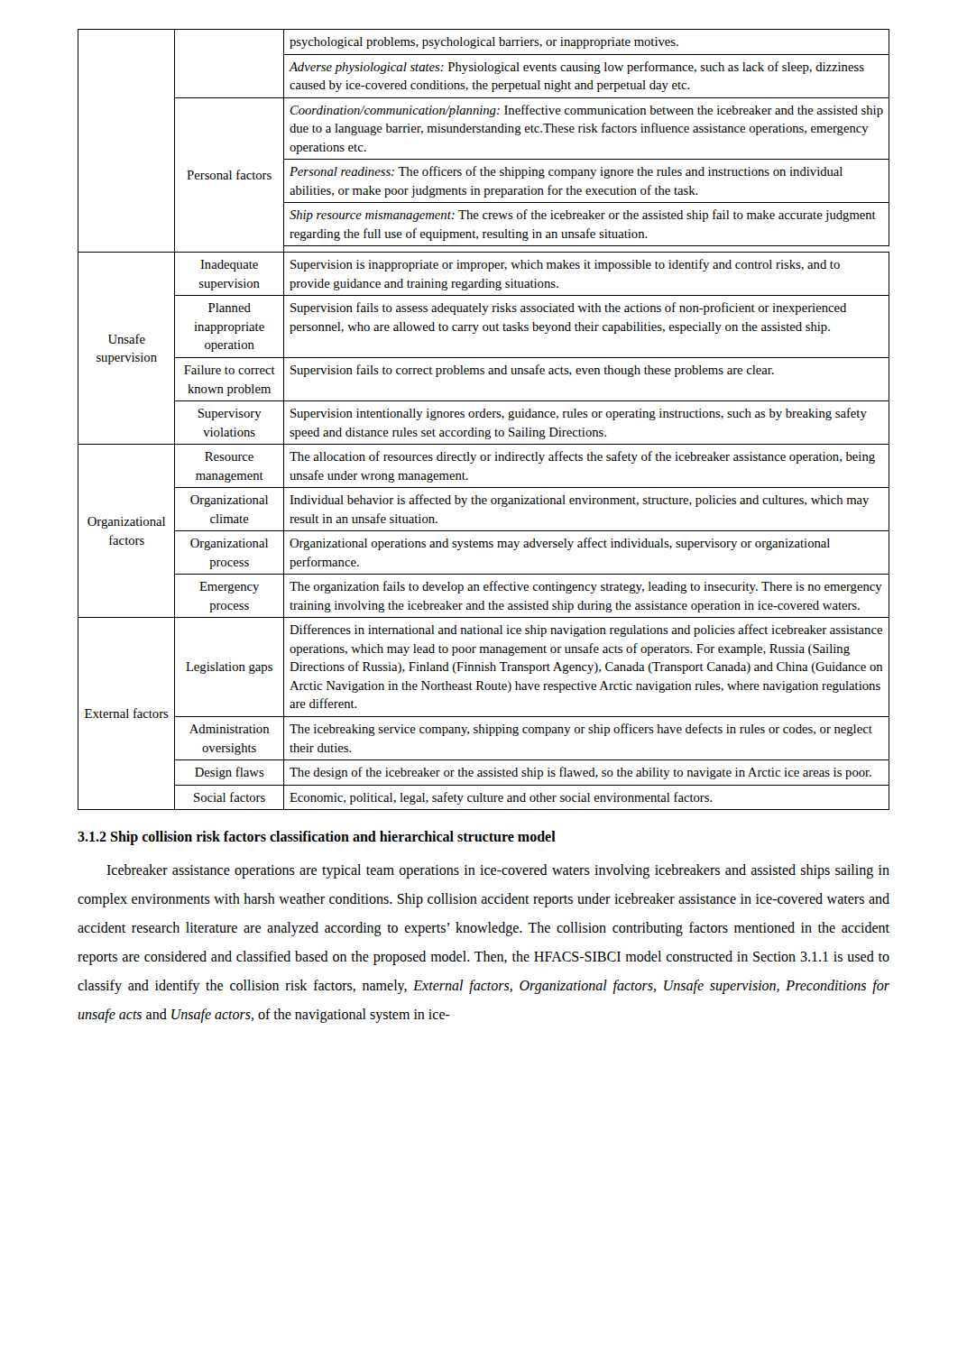| | | psychological problems, psychological barriers, or inappropriate motives. |
| Adverse physiological states: Physiological events causing low performance, such as lack of sleep, dizziness caused by ice-covered conditions, the perpetual night and perpetual day etc. |
| Personal factors | Coordination/communication/planning: Ineffective communication between the icebreaker and the assisted ship due to a language barrier, misunderstanding etc.These risk factors influence assistance operations, emergency operations etc. |
| Personal readiness: The officers of the shipping company ignore the rules and instructions on individual abilities, or make poor judgments in preparation for the execution of the task. |
| Ship resource mismanagement: The crews of the icebreaker or the assisted ship fail to make accurate judgment regarding the full use of equipment, resulting in an unsafe situation. |
| Unsafe supervision | Inadequate supervision | Supervision is inappropriate or improper, which makes it impossible to identify and control risks, and to provide guidance and training regarding situations. |
| Planned inappropriate operation | Supervision fails to assess adequately risks associated with the actions of non-proficient or inexperienced personnel, who are allowed to carry out tasks beyond their capabilities, especially on the assisted ship. |
| Failure to correct known problem | Supervision fails to correct problems and unsafe acts, even though these problems are clear. |
| Supervisory violations | Supervision intentionally ignores orders, guidance, rules or operating instructions, such as by breaking safety speed and distance rules set according to Sailing Directions. |
| Organizational factors | Resource management | The allocation of resources directly or indirectly affects the safety of the icebreaker assistance operation, being unsafe under wrong management. |
| Organizational climate | Individual behavior is affected by the organizational environment, structure, policies and cultures, which may result in an unsafe situation. |
| Organizational process | Organizational operations and systems may adversely affect individuals, supervisory or organizational performance. |
| Emergency process | The organization fails to develop an effective contingency strategy, leading to insecurity. There is no emergency training involving the icebreaker and the assisted ship during the assistance operation in ice-covered waters. |
| External factors | Legislation gaps | Differences in international and national ice ship navigation regulations and policies affect icebreaker assistance operations, which may lead to poor management or unsafe acts of operators. For example, Russia (Sailing Directions of Russia), Finland (Finnish Transport Agency), Canada (Transport Canada) and China (Guidance on Arctic Navigation in the Northeast Route) have respective Arctic navigation rules, where navigation regulations are different. |
| Administration oversights | The icebreaking service company, shipping company or ship officers have defects in rules or codes, or neglect their duties. |
| Design flaws | The design of the icebreaker or the assisted ship is flawed, so the ability to navigate in Arctic ice areas is poor. |
| Social factors | Economic, political, legal, safety culture and other social environmental factors. |
3.1.2 Ship collision risk factors classification and hierarchical structure model
Icebreaker assistance operations are typical team operations in ice-covered waters involving icebreakers and assisted ships sailing in complex environments with harsh weather conditions. Ship collision accident reports under icebreaker assistance in ice-covered waters and accident research literature are analyzed according to experts’ knowledge. The collision contributing factors mentioned in the accident reports are considered and classified based on the proposed model. Then, the HFACS-SIBCI model constructed in Section 3.1.1 is used to classify and identify the collision risk factors, namely, External factors, Organizational factors, Unsafe supervision, Preconditions for unsafe acts and Unsafe actors, of the navigational system in ice-